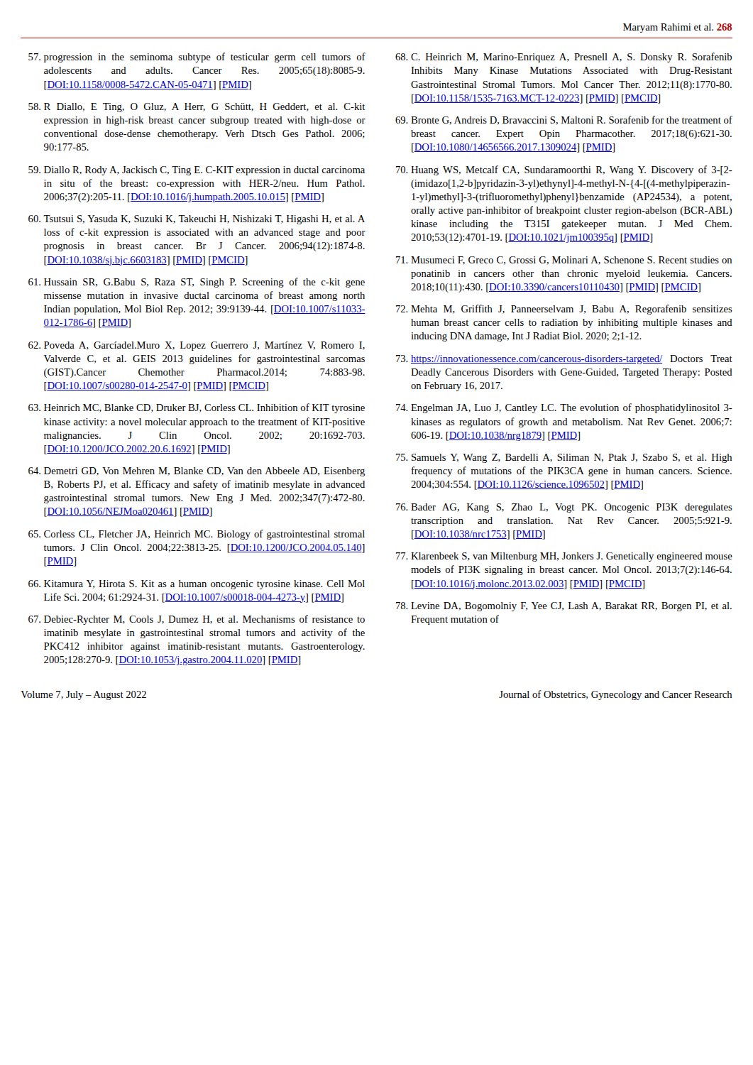Maryam Rahimi et al. 268
progression in the seminoma subtype of testicular germ cell tumors of adolescents and adults. Cancer Res. 2005;65(18):8085-9. [DOI:10.1158/0008-5472.CAN-05-0471] [PMID]
R Diallo, E Ting, O Gluz, A Herr, G Schütt, H Geddert, et al. C-kit expression in high-risk breast cancer subgroup treated with high-dose or conventional dose-dense chemotherapy. Verh Dtsch Ges Pathol. 2006; 90:177-85.
Diallo R, Rody A, Jackisch C, Ting E. C-KIT expression in ductal carcinoma in situ of the breast: co-expression with HER-2/neu. Hum Pathol. 2006;37(2):205-11. [DOI:10.1016/j.humpath.2005.10.015] [PMID]
Tsutsui S, Yasuda K, Suzuki K, Takeuchi H, Nishizaki T, Higashi H, et al. A loss of c-kit expression is associated with an advanced stage and poor prognosis in breast cancer. Br J Cancer. 2006;94(12):1874-8. [DOI:10.1038/sj.bjc.6603183] [PMID] [PMCID]
Hussain SR, G.Babu S, Raza ST, Singh P. Screening of the c-kit gene missense mutation in invasive ductal carcinoma of breast among north Indian population, Mol Biol Rep. 2012; 39:9139-44. [DOI:10.1007/s11033-012-1786-6] [PMID]
Poveda A, Garcíadel.Muro X, Lopez Guerrero J, Martínez V, Romero I, Valverde C, et al. GEIS 2013 guidelines for gastrointestinal sarcomas (GIST).Cancer Chemother Pharmacol.2014; 74:883-98. [DOI:10.1007/s00280-014-2547-0] [PMID] [PMCID]
Heinrich MC, Blanke CD, Druker BJ, Corless CL. Inhibition of KIT tyrosine kinase activity: a novel molecular approach to the treatment of KIT-positive malignancies. J Clin Oncol. 2002; 20:1692-703. [DOI:10.1200/JCO.2002.20.6.1692] [PMID]
Demetri GD, Von Mehren M, Blanke CD, Van den Abbeele AD, Eisenberg B, Roberts PJ, et al. Efficacy and safety of imatinib mesylate in advanced gastrointestinal stromal tumors. New Eng J Med. 2002;347(7):472-80. [DOI:10.1056/NEJMoa020461] [PMID]
Corless CL, Fletcher JA, Heinrich MC. Biology of gastrointestinal stromal tumors. J Clin Oncol. 2004;22:3813-25. [DOI:10.1200/JCO.2004.05.140] [PMID]
Kitamura Y, Hirota S. Kit as a human oncogenic tyrosine kinase. Cell Mol Life Sci. 2004; 61:2924-31. [DOI:10.1007/s00018-004-4273-y] [PMID]
Debiec-Rychter M, Cools J, Dumez H, et al. Mechanisms of resistance to imatinib mesylate in gastrointestinal stromal tumors and activity of the PKC412 inhibitor against imatinib-resistant mutants. Gastroenterology. 2005;128:270-9. [DOI:10.1053/j.gastro.2004.11.020] [PMID]
C. Heinrich M, Marino-Enriquez A, Presnell A, S. Donsky R. Sorafenib Inhibits Many Kinase Mutations Associated with Drug-Resistant Gastrointestinal Stromal Tumors. Mol Cancer Ther. 2012;11(8):1770-80. [DOI:10.1158/1535-7163.MCT-12-0223] [PMID] [PMCID]
Bronte G, Andreis D, Bravaccini S, Maltoni R. Sorafenib for the treatment of breast cancer. Expert Opin Pharmacother. 2017;18(6):621-30. [DOI:10.1080/14656566.2017.1309024] [PMID]
Huang WS, Metcalf CA, Sundaramoorthi R, Wang Y. Discovery of 3-[2-(imidazo[1,2-b]pyridazin-3-yl)ethynyl]-4-methyl-N-{4-[(4-methylpiperazin-1-yl)methyl]-3-(trifluoromethyl)phenyl}benzamide (AP24534), a potent, orally active pan-inhibitor of breakpoint cluster region-abelson (BCR-ABL) kinase including the T315I gatekeeper mutan. J Med Chem. 2010;53(12):4701-19. [DOI:10.1021/jm100395q] [PMID]
Musumeci F, Greco C, Grossi G, Molinari A, Schenone S. Recent studies on ponatinib in cancers other than chronic myeloid leukemia. Cancers. 2018;10(11):430. [DOI:10.3390/cancers10110430] [PMID] [PMCID]
Mehta M, Griffith J, Panneerselvam J, Babu A, Regorafenib sensitizes human breast cancer cells to radiation by inhibiting multiple kinases and inducing DNA damage, Int J Radiat Biol. 2020; 2;1-12.
https://innovationessence.com/cancerous-disorders-targeted/ Doctors Treat Deadly Cancerous Disorders with Gene-Guided, Targeted Therapy: Posted on February 16, 2017.
Engelman JA, Luo J, Cantley LC. The evolution of phosphatidylinositol 3-kinases as regulators of growth and metabolism. Nat Rev Genet. 2006;7: 606-19. [DOI:10.1038/nrg1879] [PMID]
Samuels Y, Wang Z, Bardelli A, Siliman N, Ptak J, Szabo S, et al. High frequency of mutations of the PIK3CA gene in human cancers. Science. 2004;304:554. [DOI:10.1126/science.1096502] [PMID]
Bader AG, Kang S, Zhao L, Vogt PK. Oncogenic PI3K deregulates transcription and translation. Nat Rev Cancer. 2005;5:921-9. [DOI:10.1038/nrc1753] [PMID]
Klarenbeek S, van Miltenburg MH, Jonkers J. Genetically engineered mouse models of PI3K signaling in breast cancer. Mol Oncol. 2013;7(2):146-64. [DOI:10.1016/j.molonc.2013.02.003] [PMID] [PMCID]
Levine DA, Bogomolniy F, Yee CJ, Lash A, Barakat RR, Borgen PI, et al. Frequent mutation of
Volume 7, July – August 2022 Journal of Obstetrics, Gynecology and Cancer Research